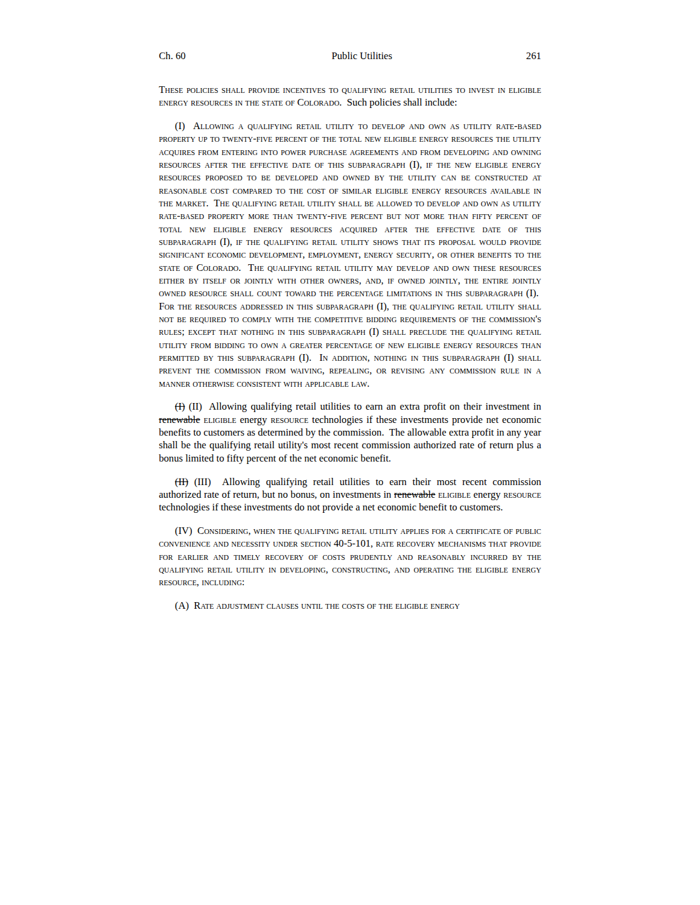Ch. 60
Public Utilities
261
These policies shall provide incentives to qualifying retail utilities to invest in eligible energy resources in the state of Colorado. Such policies shall include:
(I) Allowing a qualifying retail utility to develop and own as utility rate-based property up to twenty-five percent of the total new eligible energy resources the utility acquires from entering into power purchase agreements and from developing and owning resources after the effective date of this subparagraph (I), if the new eligible energy resources proposed to be developed and owned by the utility can be constructed at reasonable cost compared to the cost of similar eligible energy resources available in the market. The qualifying retail utility shall be allowed to develop and own as utility rate-based property more than twenty-five percent but not more than fifty percent of total new eligible energy resources acquired after the effective date of this subparagraph (I), if the qualifying retail utility shows that its proposal would provide significant economic development, employment, energy security, or other benefits to the state of Colorado. The qualifying retail utility may develop and own these resources either by itself or jointly with other owners, and, if owned jointly, the entire jointly owned resource shall count toward the percentage limitations in this subparagraph (I). For the resources addressed in this subparagraph (I), the qualifying retail utility shall not be required to comply with the competitive bidding requirements of the commission's rules; except that nothing in this subparagraph (I) shall preclude the qualifying retail utility from bidding to own a greater percentage of new eligible energy resources than permitted by this subparagraph (I). In addition, nothing in this subparagraph (I) shall prevent the commission from waiving, repealing, or revising any commission rule in a manner otherwise consistent with applicable law.
(I) (II) Allowing qualifying retail utilities to earn an extra profit on their investment in renewable eligible energy resource technologies if these investments provide net economic benefits to customers as determined by the commission. The allowable extra profit in any year shall be the qualifying retail utility's most recent commission authorized rate of return plus a bonus limited to fifty percent of the net economic benefit.
(II) (III) Allowing qualifying retail utilities to earn their most recent commission authorized rate of return, but no bonus, on investments in renewable eligible energy resource technologies if these investments do not provide a net economic benefit to customers.
(IV) Considering, when the qualifying retail utility applies for a certificate of public convenience and necessity under section 40-5-101, rate recovery mechanisms that provide for earlier and timely recovery of costs prudently and reasonably incurred by the qualifying retail utility in developing, constructing, and operating the eligible energy resource, including:
(A) Rate adjustment clauses until the costs of the eligible energy